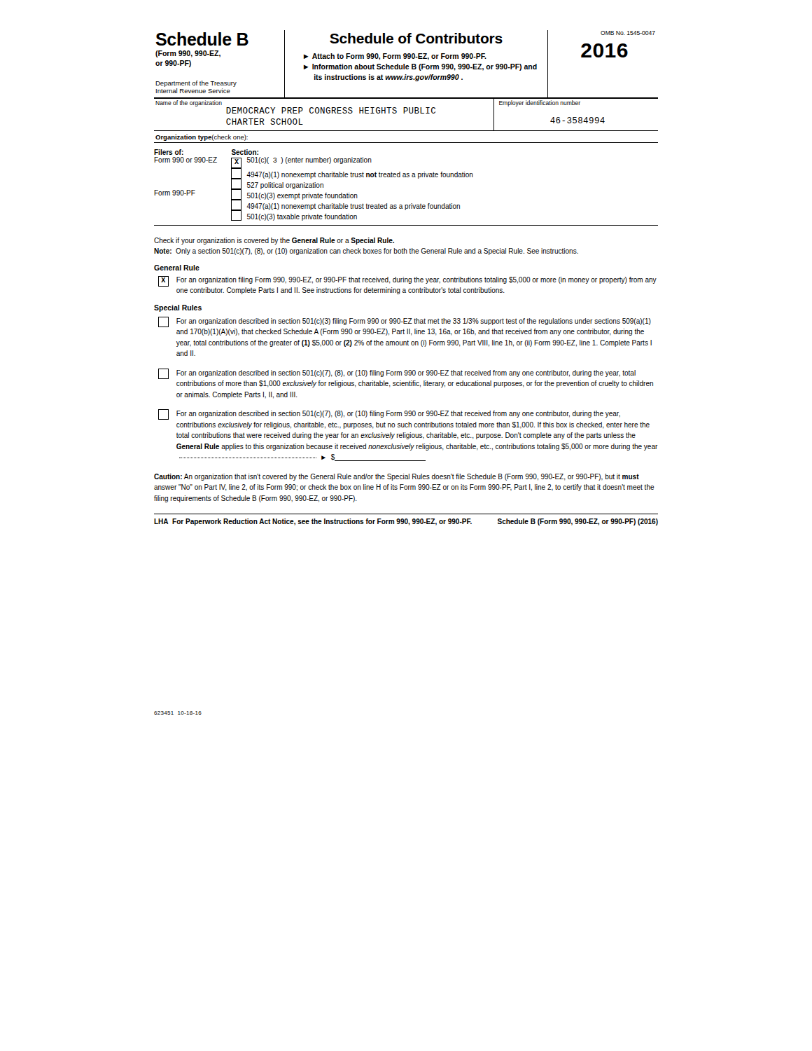Schedule B
(Form 990, 990-EZ,
or 990-PF)
Department of the Treasury
Internal Revenue Service
Schedule of Contributors
► Attach to Form 990, Form 990-EZ, or Form 990-PF.
► Information about Schedule B (Form 990, 990-EZ, or 990-PF) and
its instructions is at www.irs.gov/form990 .
OMB No. 1545-0047
2016
Name of the organization
DEMOCRACY PREP CONGRESS HEIGHTS PUBLIC
CHARTER SCHOOL
Employer identification number
46-3584994
Organization type(check one):
| Filers of: | Section: |
| Form 990 or 990-EZ | 501(c)( 3 ) (enter number) organization |
| | 4947(a)(1) nonexempt charitable trust not treated as a private foundation |
| | 527 political organization |
| Form 990-PF | 501(c)(3) exempt private foundation |
| | 4947(a)(1) nonexempt charitable trust treated as a private foundation |
| | 501(c)(3) taxable private foundation |
Check if your organization is covered by the General Rule or a Special Rule.
Note: Only a section 501(c)(7), (8), or (10) organization can check boxes for both the General Rule and a Special Rule. See instructions.
General Rule
For an organization filing Form 990, 990-EZ, or 990-PF that received, during the year, contributions totaling $5,000 or more (in money or property) from any one contributor. Complete Parts I and II. See instructions for determining a contributor's total contributions.
Special Rules
For an organization described in section 501(c)(3) filing Form 990 or 990-EZ that met the 33 1/3% support test of the regulations under sections 509(a)(1) and 170(b)(1)(A)(vi), that checked Schedule A (Form 990 or 990-EZ), Part II, line 13, 16a, or 16b, and that received from any one contributor, during the year, total contributions of the greater of (1) $5,000 or (2) 2% of the amount on (i) Form 990, Part VIII, line 1h, or (ii) Form 990-EZ, line 1. Complete Parts I and II.
For an organization described in section 501(c)(7), (8), or (10) filing Form 990 or 990-EZ that received from any one contributor, during the year, total contributions of more than $1,000 exclusively for religious, charitable, scientific, literary, or educational purposes, or for the prevention of cruelty to children or animals. Complete Parts I, II, and III.
For an organization described in section 501(c)(7), (8), or (10) filing Form 990 or 990-EZ that received from any one contributor, during the year, contributions exclusively for religious, charitable, etc., purposes, but no such contributions totaled more than $1,000. If this box is checked, enter here the total contributions that were received during the year for an exclusively religious, charitable, etc., purpose. Don't complete any of the parts unless the General Rule applies to this organization because it received nonexclusively religious, charitable, etc., contributions totaling $5,000 or more during the year ► $
Caution: An organization that isn't covered by the General Rule and/or the Special Rules doesn't file Schedule B (Form 990, 990-EZ, or 990-PF), but it must answer "No" on Part IV, line 2, of its Form 990; or check the box on line H of its Form 990-EZ or on its Form 990-PF, Part I, line 2, to certify that it doesn't meet the filing requirements of Schedule B (Form 990, 990-EZ, or 990-PF).
Schedule B (Form 990, 990-EZ, or 990-PF) (2016) LHA For Paperwork Reduction Act Notice, see the Instructions for Form 990, 990-EZ, or 990-PF.
623451 10-18-16